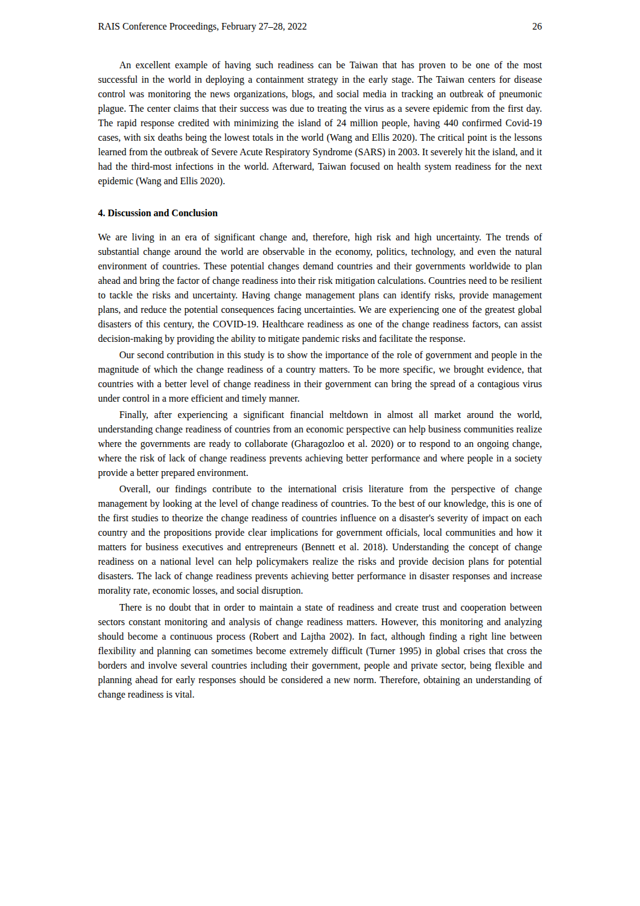RAIS Conference Proceedings, February 27–28, 2022 26
An excellent example of having such readiness can be Taiwan that has proven to be one of the most successful in the world in deploying a containment strategy in the early stage. The Taiwan centers for disease control was monitoring the news organizations, blogs, and social media in tracking an outbreak of pneumonic plague. The center claims that their success was due to treating the virus as a severe epidemic from the first day. The rapid response credited with minimizing the island of 24 million people, having 440 confirmed Covid-19 cases, with six deaths being the lowest totals in the world (Wang and Ellis 2020). The critical point is the lessons learned from the outbreak of Severe Acute Respiratory Syndrome (SARS) in 2003. It severely hit the island, and it had the third-most infections in the world. Afterward, Taiwan focused on health system readiness for the next epidemic (Wang and Ellis 2020).
4. Discussion and Conclusion
We are living in an era of significant change and, therefore, high risk and high uncertainty. The trends of substantial change around the world are observable in the economy, politics, technology, and even the natural environment of countries. These potential changes demand countries and their governments worldwide to plan ahead and bring the factor of change readiness into their risk mitigation calculations. Countries need to be resilient to tackle the risks and uncertainty. Having change management plans can identify risks, provide management plans, and reduce the potential consequences facing uncertainties. We are experiencing one of the greatest global disasters of this century, the COVID-19. Healthcare readiness as one of the change readiness factors, can assist decision-making by providing the ability to mitigate pandemic risks and facilitate the response.
Our second contribution in this study is to show the importance of the role of government and people in the magnitude of which the change readiness of a country matters. To be more specific, we brought evidence, that countries with a better level of change readiness in their government can bring the spread of a contagious virus under control in a more efficient and timely manner.
Finally, after experiencing a significant financial meltdown in almost all market around the world, understanding change readiness of countries from an economic perspective can help business communities realize where the governments are ready to collaborate (Gharagozloo et al. 2020) or to respond to an ongoing change, where the risk of lack of change readiness prevents achieving better performance and where people in a society provide a better prepared environment.
Overall, our findings contribute to the international crisis literature from the perspective of change management by looking at the level of change readiness of countries. To the best of our knowledge, this is one of the first studies to theorize the change readiness of countries influence on a disaster's severity of impact on each country and the propositions provide clear implications for government officials, local communities and how it matters for business executives and entrepreneurs (Bennett et al. 2018). Understanding the concept of change readiness on a national level can help policymakers realize the risks and provide decision plans for potential disasters. The lack of change readiness prevents achieving better performance in disaster responses and increase morality rate, economic losses, and social disruption.
There is no doubt that in order to maintain a state of readiness and create trust and cooperation between sectors constant monitoring and analysis of change readiness matters. However, this monitoring and analyzing should become a continuous process (Robert and Lajtha 2002). In fact, although finding a right line between flexibility and planning can sometimes become extremely difficult (Turner 1995) in global crises that cross the borders and involve several countries including their government, people and private sector, being flexible and planning ahead for early responses should be considered a new norm. Therefore, obtaining an understanding of change readiness is vital.